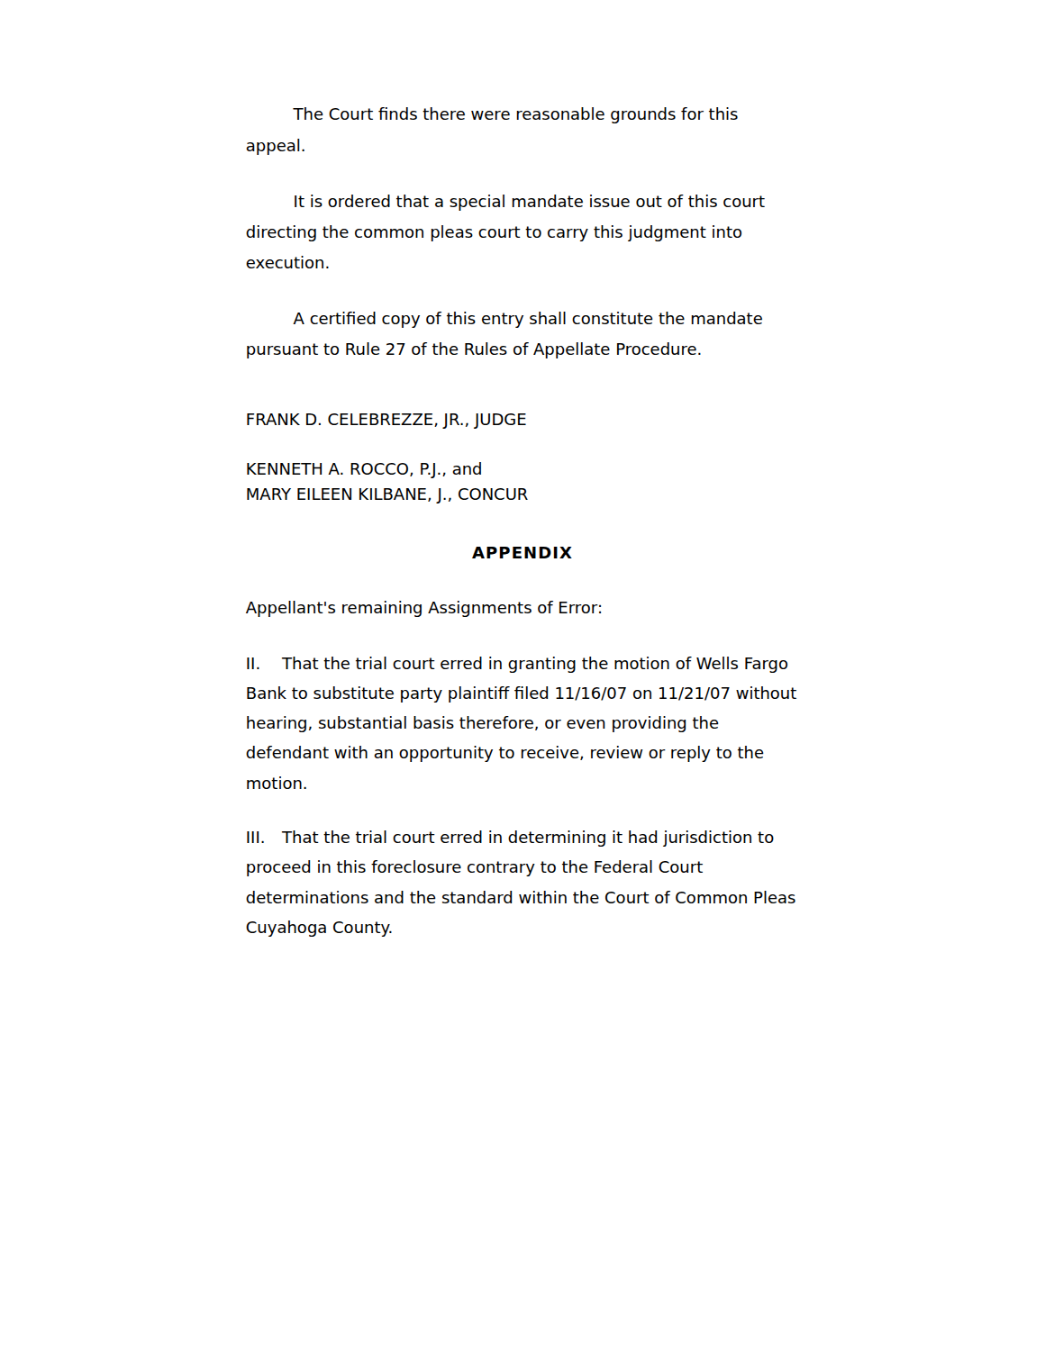The Court finds there were reasonable grounds for this appeal.
It is ordered that a special mandate issue out of this court directing the common pleas court to carry this judgment into execution.
A certified copy of this entry shall constitute the mandate pursuant to Rule 27 of the Rules of Appellate Procedure.
FRANK D. CELEBREZZE, JR., JUDGE
KENNETH A. ROCCO, P.J., and
MARY EILEEN KILBANE, J., CONCUR
APPENDIX
Appellant's remaining Assignments of Error:
II. That the trial court erred in granting the motion of Wells Fargo Bank to substitute party plaintiff filed 11/16/07 on 11/21/07 without hearing, substantial basis therefore, or even providing the defendant with an opportunity to receive, review or reply to the motion.
III. That the trial court erred in determining it had jurisdiction to proceed in this foreclosure contrary to the Federal Court determinations and the standard within the Court of Common Pleas Cuyahoga County.